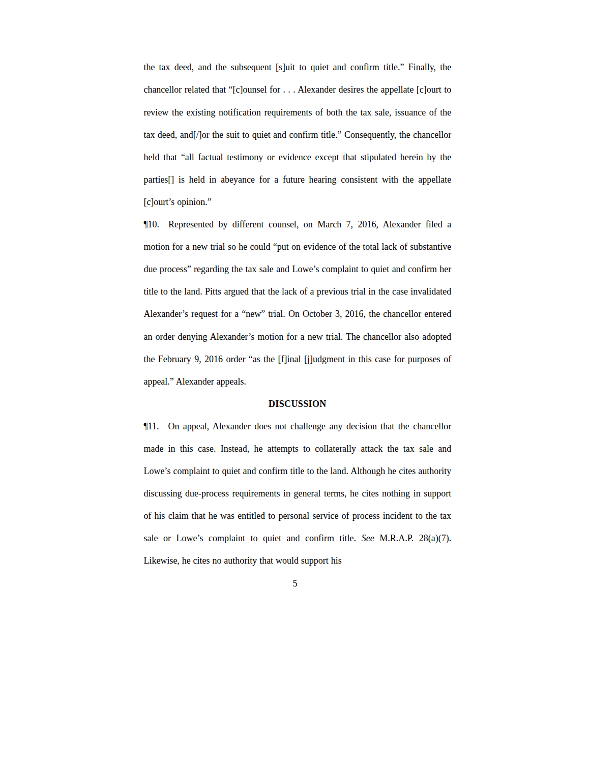the tax deed, and the subsequent [s]uit to quiet and confirm title.” Finally, the chancellor related that “[c]ounsel for . . . Alexander desires the appellate [c]ourt to review the existing notification requirements of both the tax sale, issuance of the tax deed, and[/]or the suit to quiet and confirm title.” Consequently, the chancellor held that “all factual testimony or evidence except that stipulated herein by the parties[] is held in abeyance for a future hearing consistent with the appellate [c]ourt’s opinion.”
¶10. Represented by different counsel, on March 7, 2016, Alexander filed a motion for a new trial so he could “put on evidence of the total lack of substantive due process” regarding the tax sale and Lowe’s complaint to quiet and confirm her title to the land. Pitts argued that the lack of a previous trial in the case invalidated Alexander’s request for a “new” trial. On October 3, 2016, the chancellor entered an order denying Alexander’s motion for a new trial. The chancellor also adopted the February 9, 2016 order “as the [f]inal [j]udgment in this case for purposes of appeal.” Alexander appeals.
DISCUSSION
¶11. On appeal, Alexander does not challenge any decision that the chancellor made in this case. Instead, he attempts to collaterally attack the tax sale and Lowe’s complaint to quiet and confirm title to the land. Although he cites authority discussing due-process requirements in general terms, he cites nothing in support of his claim that he was entitled to personal service of process incident to the tax sale or Lowe’s complaint to quiet and confirm title. See M.R.A.P. 28(a)(7). Likewise, he cites no authority that would support his
5